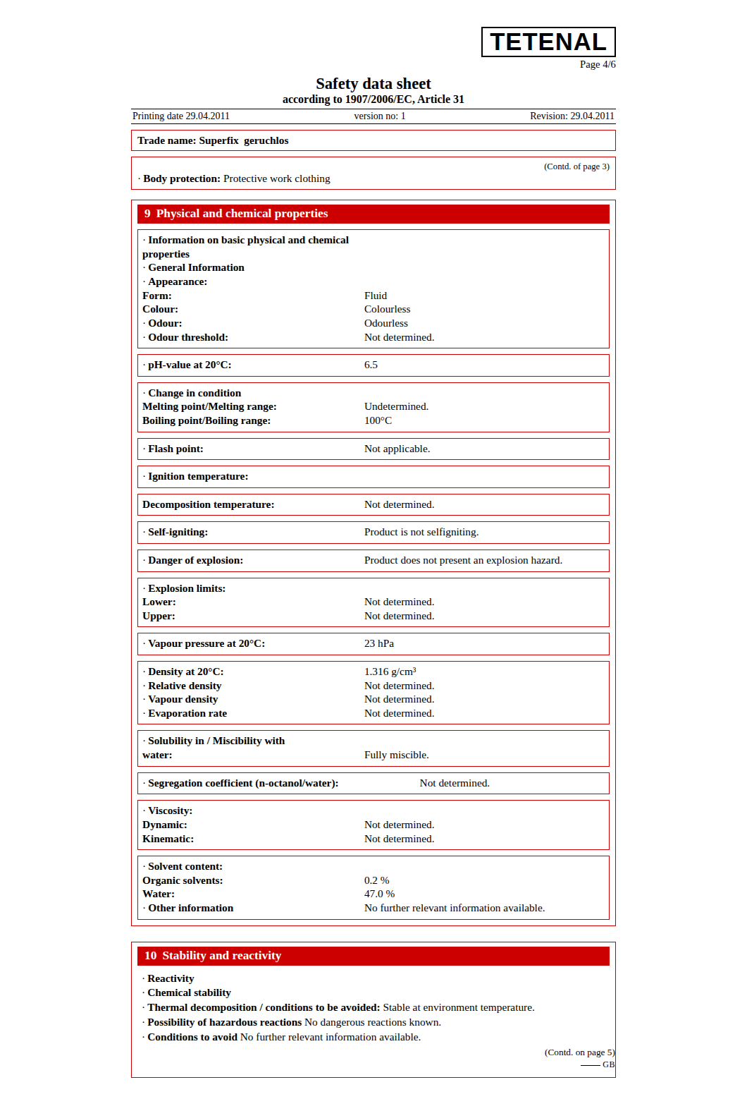TETENAL
Page 4/6
Safety data sheet
according to 1907/2006/EC, Article 31
Printing date 29.04.2011 version no: 1 Revision: 29.04.2011
Trade name: Superfix geruchlos
(Contd. of page 3)
·Body protection: Protective work clothing
9 Physical and chemical properties
| · Information on basic physical and chemical properties | |
| · General Information | |
| · Appearance: | |
| Form: | Fluid |
| Colour: | Colourless |
| · Odour: | Odourless |
| · Odour threshold: | Not determined. |
| · pH-value at 20°C: | 6.5 |
| · Change in condition | |
| Melting point/Melting range: | Undetermined. |
| Boiling point/Boiling range: | 100°C |
| · Flash point: | Not applicable. |
| · Ignition temperature: | |
| Decomposition temperature: | Not determined. |
| · Self-igniting: | Product is not selfigniting. |
| · Danger of explosion: | Product does not present an explosion hazard. |
| · Explosion limits: | |
| Lower: | Not determined. |
| Upper: | Not determined. |
| · Vapour pressure at 20°C: | 23 hPa |
| · Density at 20°C: | 1.316 g/cm³ |
| · Relative density | Not determined. |
| · Vapour density | Not determined. |
| · Evaporation rate | Not determined. |
| · Solubility in / Miscibility with | |
| water: | Fully miscible. |
| · Segregation coefficient (n-octanol/water): | Not determined. |
| · Viscosity: | |
| Dynamic: | Not determined. |
| Kinematic: | Not determined. |
| · Solvent content: | |
| Organic solvents: | 0.2 % |
| Water: | 47.0 % |
| · Other information | No further relevant information available. |
10 Stability and reactivity
·Reactivity
·Chemical stability
·Thermal decomposition / conditions to be avoided: Stable at environment temperature.
·Possibility of hazardous reactions No dangerous reactions known.
·Conditions to avoid No further relevant information available.
(Contd. on page 5) GB